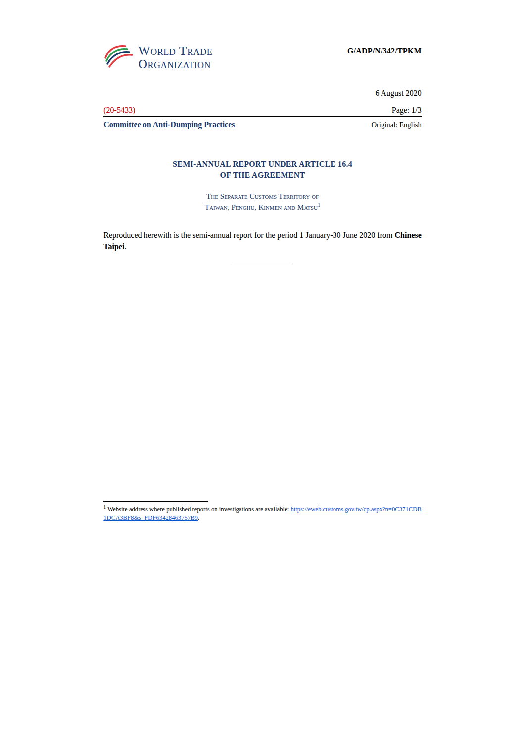World Trade Organization
G/ADP/N/342/TPKM
6 August 2020
(20-5433)
Page: 1/3
Committee on Anti-Dumping Practices
Original: English
SEMI-ANNUAL REPORT UNDER ARTICLE 16.4
OF THE AGREEMENT
The Separate Customs Territory of
Taiwan, Penghu, Kinmen and Matsu1
Reproduced herewith is the semi-annual report for the period 1 January-30 June 2020 from Chinese Taipei.
1 Website address where published reports on investigations are available: https://eweb.customs.gov.tw/cp.aspx?n=0C371CDB1DCA3BF8&s=FDF63428463757B9.